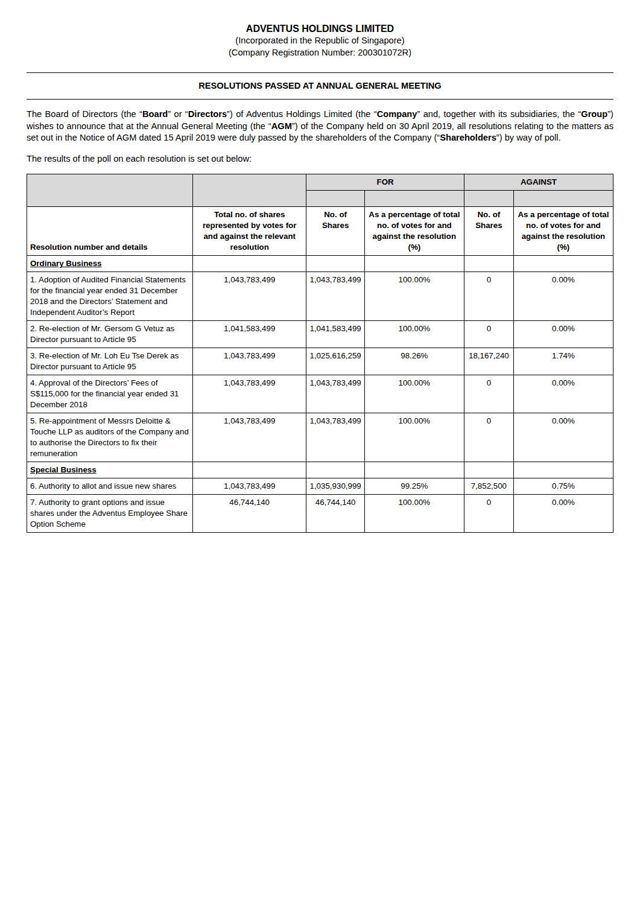ADVENTUS HOLDINGS LIMITED
(Incorporated in the Republic of Singapore)
(Company Registration Number: 200301072R)
RESOLUTIONS PASSED AT ANNUAL GENERAL MEETING
The Board of Directors (the “Board” or “Directors”) of Adventus Holdings Limited (the “Company” and, together with its subsidiaries, the “Group”) wishes to announce that at the Annual General Meeting (the “AGM”) of the Company held on 30 April 2019, all resolutions relating to the matters as set out in the Notice of AGM dated 15 April 2019 were duly passed by the shareholders of the Company (“Shareholders”) by way of poll.
The results of the poll on each resolution is set out below:
| | | FOR | AGAINST |
| --- | --- | --- | --- |
| Resolution number and details | Total no. of shares represented by votes for and against the relevant resolution | No. of Shares | As a percentage of total no. of votes for and against the resolution (%) | No. of Shares | As a percentage of total no. of votes for and against the resolution (%) |
| Ordinary Business | | | | | |
| 1. Adoption of Audited Financial Statements for the financial year ended 31 December 2018 and the Directors’ Statement and Independent Auditor’s Report | 1,043,783,499 | 1,043,783,499 | 100.00% | 0 | 0.00% |
| 2. Re-election of Mr. Gersom G Vetuz as Director pursuant to Article 95 | 1,041,583,499 | 1,041,583,499 | 100.00% | 0 | 0.00% |
| 3. Re-election of Mr. Loh Eu Tse Derek as Director pursuant to Article 95 | 1,043,783,499 | 1,025,616,259 | 98.26% | 18,167,240 | 1.74% |
| 4. Approval of the Directors’ Fees of S$115,000 for the financial year ended 31 December 2018 | 1,043,783,499 | 1,043,783,499 | 100.00% | 0 | 0.00% |
| 5. Re-appointment of Messrs Deloitte & Touche LLP as auditors of the Company and to authorise the Directors to fix their remuneration | 1,043,783,499 | 1,043,783,499 | 100.00% | 0 | 0.00% |
| Special Business | | | | | |
| 6. Authority to allot and issue new shares | 1,043,783,499 | 1,035,930,999 | 99.25% | 7,852,500 | 0.75% |
| 7. Authority to grant options and issue shares under the Adventus Employee Share Option Scheme | 46,744,140 | 46,744,140 | 100.00% | 0 | 0.00% |